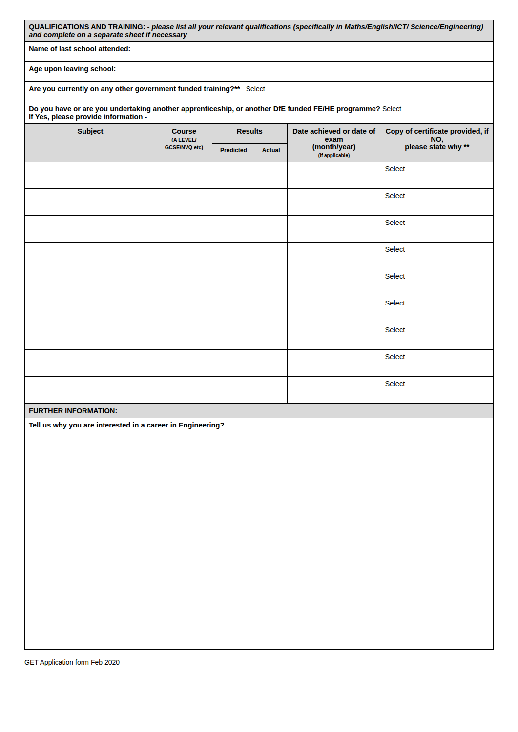| QUALIFICATIONS AND TRAINING: - please list all your relevant qualifications (specifically in Maths/English/ICT/ Science/Engineering) and complete on a separate sheet if necessary |
| Name of last school attended: |
| Age upon leaving school: |
| Are you currently on any other government funded training?** Select |
| Do you have or are you undertaking another apprenticeship, or another DfE funded FE/HE programme? Select If Yes, please provide information - |
| Subject | Course (A LEVEL/ GCSE/NVQ etc) | Results | Date achieved or date of exam (month/year) (if applicable) | Copy of certificate provided, if NO, please state why ** |
| --- | --- | --- | --- | --- |
| Predicted | Actual |
| | | | | | Select |
| | | | | | Select |
| | | | | | Select |
| | | | | | Select |
| | | | | | Select |
| | | | | | Select |
| | | | | | Select |
| | | | | | Select |
| | | | | | Select |
| FURTHER INFORMATION: |
| Tell us why you are interested in a career in Engineering? |
GET Application form Feb 2020